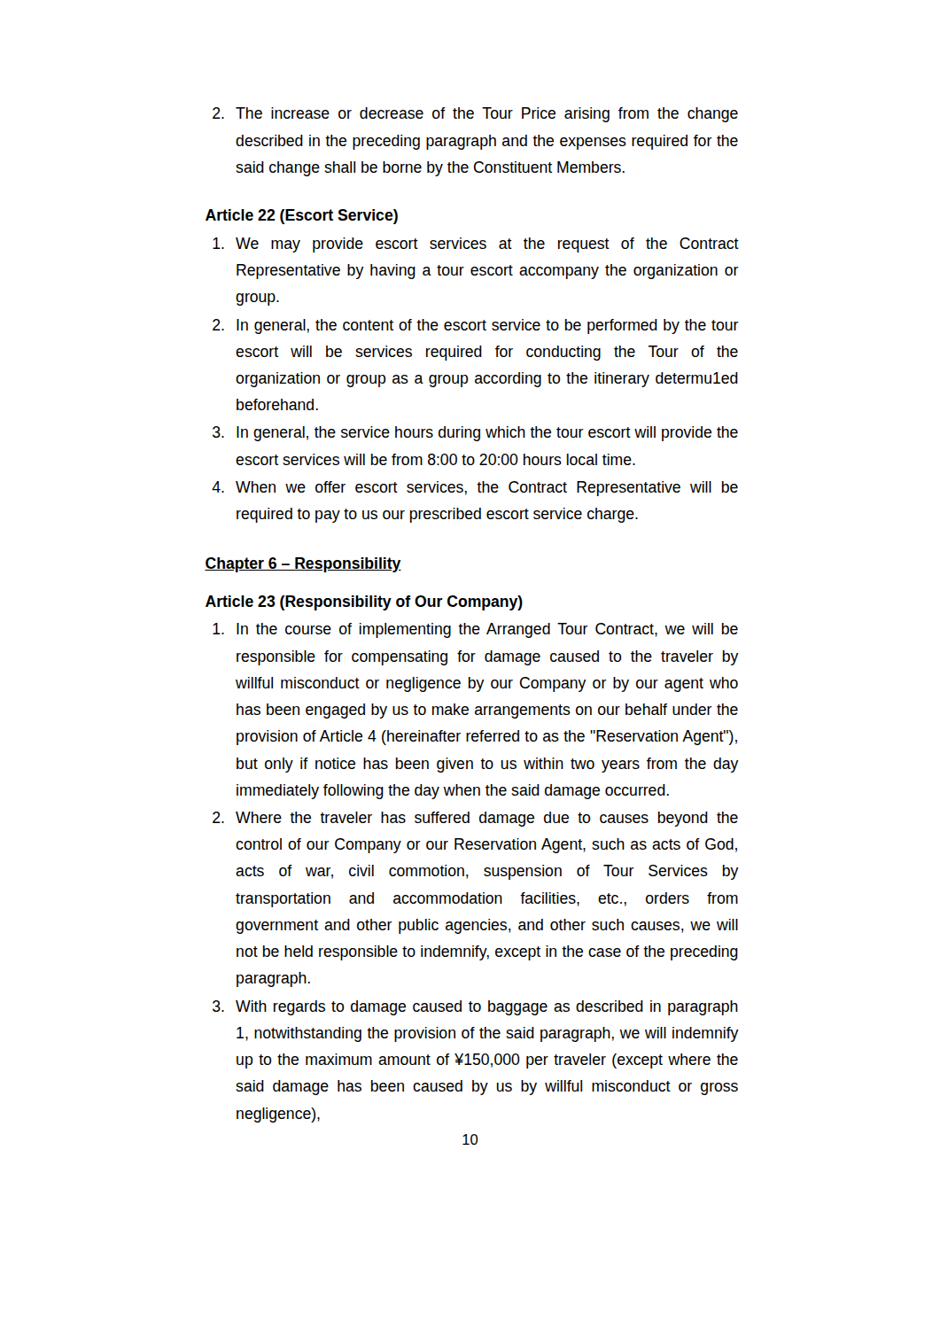The increase or decrease of the Tour Price arising from the change described in the preceding paragraph and the expenses required for the said change shall be borne by the Constituent Members.
Article 22 (Escort Service)
We may provide escort services at the request of the Contract Representative by having a tour escort accompany the organization or group.
In general, the content of the escort service to be performed by the tour escort will be services required for conducting the Tour of the organization or group as a group according to the itinerary determu1ed beforehand.
In general, the service hours during which the tour escort will provide the escort services will be from 8:00 to 20:00 hours local time.
When we offer escort services, the Contract Representative will be required to pay to us our prescribed escort service charge.
Chapter 6 – Responsibility
Article 23 (Responsibility of Our Company)
In the course of implementing the Arranged Tour Contract, we will be responsible for compensating for damage caused to the traveler by willful misconduct or negligence by our Company or by our agent who has been engaged by us to make arrangements on our behalf under the provision of Article 4 (hereinafter referred to as the "Reservation Agent"), but only if notice has been given to us within two years from the day immediately following the day when the said damage occurred.
Where the traveler has suffered damage due to causes beyond the control of our Company or our Reservation Agent, such as acts of God, acts of war, civil commotion, suspension of Tour Services by transportation and accommodation facilities, etc., orders from government and other public agencies, and other such causes, we will not be held responsible to indemnify, except in the case of the preceding paragraph.
With regards to damage caused to baggage as described in paragraph 1, notwithstanding the provision of the said paragraph, we will indemnify up to the maximum amount of ¥150,000 per traveler (except where the said damage has been caused by us by willful misconduct or gross negligence),
10